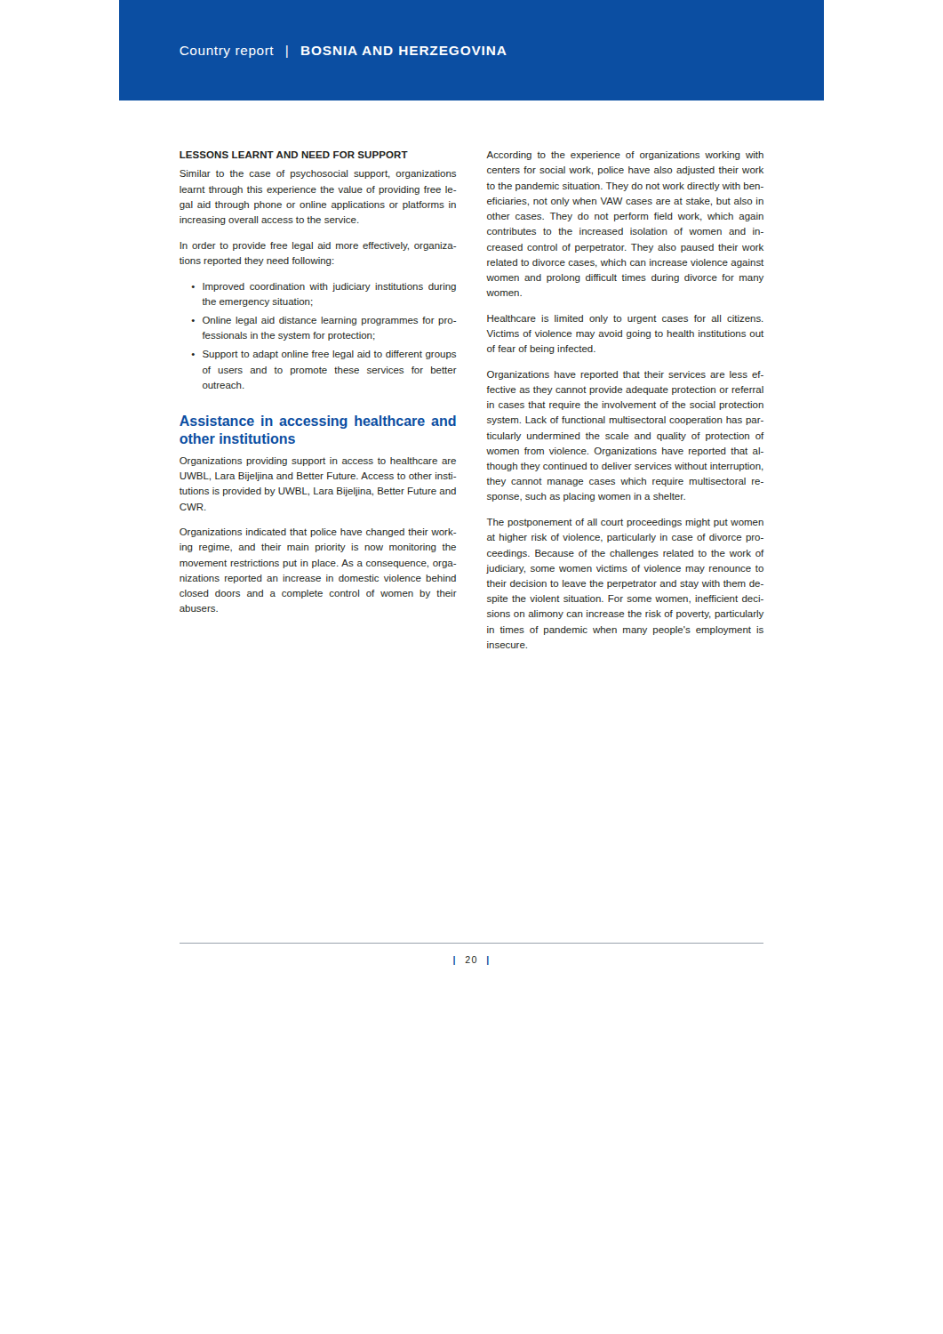Country report | BOSNIA AND HERZEGOVINA
LESSONS LEARNT AND NEED FOR SUPPORT
Similar to the case of psychosocial support, organizations learnt through this experience the value of providing free legal aid through phone or online applications or platforms in increasing overall access to the service.
In order to provide free legal aid more effectively, organizations reported they need following:
Improved coordination with judiciary institutions during the emergency situation;
Online legal aid distance learning programmes for professionals in the system for protection;
Support to adapt online free legal aid to different groups of users and to promote these services for better outreach.
Assistance in accessing healthcare and other institutions
Organizations providing support in access to healthcare are UWBL, Lara Bijeljina and Better Future. Access to other institutions is provided by UWBL, Lara Bijeljina, Better Future and CWR.
Organizations indicated that police have changed their working regime, and their main priority is now monitoring the movement restrictions put in place. As a consequence, organizations reported an increase in domestic violence behind closed doors and a complete control of women by their abusers.
According to the experience of organizations working with centers for social work, police have also adjusted their work to the pandemic situation. They do not work directly with beneficiaries, not only when VAW cases are at stake, but also in other cases. They do not perform field work, which again contributes to the increased isolation of women and increased control of perpetrator. They also paused their work related to divorce cases, which can increase violence against women and prolong difficult times during divorce for many women.
Healthcare is limited only to urgent cases for all citizens. Victims of violence may avoid going to health institutions out of fear of being infected.
Organizations have reported that their services are less effective as they cannot provide adequate protection or referral in cases that require the involvement of the social protection system. Lack of functional multisectoral cooperation has particularly undermined the scale and quality of protection of women from violence. Organizations have reported that although they continued to deliver services without interruption, they cannot manage cases which require multisectoral response, such as placing women in a shelter.
The postponement of all court proceedings might put women at higher risk of violence, particularly in case of divorce proceedings. Because of the challenges related to the work of judiciary, some women victims of violence may renounce to their decision to leave the perpetrator and stay with them despite the violent situation. For some women, inefficient decisions on alimony can increase the risk of poverty, particularly in times of pandemic when many people's employment is insecure.
|20|